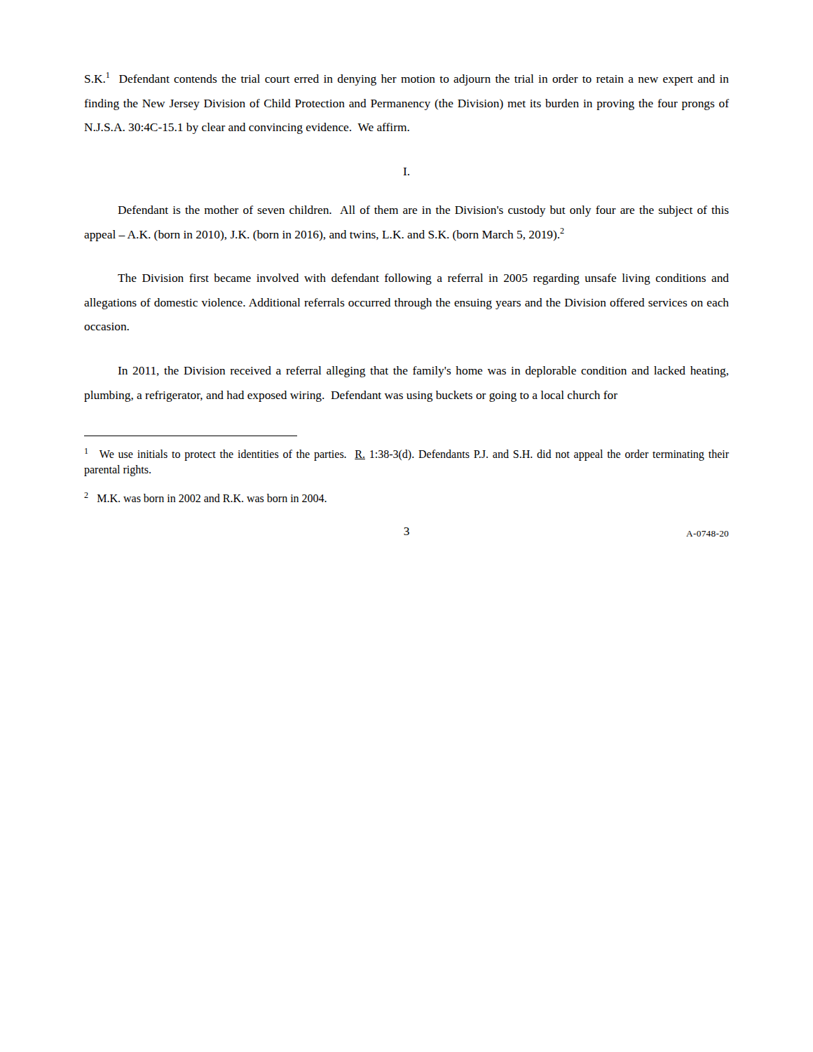S.K.1 Defendant contends the trial court erred in denying her motion to adjourn the trial in order to retain a new expert and in finding the New Jersey Division of Child Protection and Permanency (the Division) met its burden in proving the four prongs of N.J.S.A. 30:4C-15.1 by clear and convincing evidence. We affirm.
I.
Defendant is the mother of seven children. All of them are in the Division's custody but only four are the subject of this appeal – A.K. (born in 2010), J.K. (born in 2016), and twins, L.K. and S.K. (born March 5, 2019).2
The Division first became involved with defendant following a referral in 2005 regarding unsafe living conditions and allegations of domestic violence. Additional referrals occurred through the ensuing years and the Division offered services on each occasion.
In 2011, the Division received a referral alleging that the family's home was in deplorable condition and lacked heating, plumbing, a refrigerator, and had exposed wiring. Defendant was using buckets or going to a local church for
1 We use initials to protect the identities of the parties. R. 1:38-3(d). Defendants P.J. and S.H. did not appeal the order terminating their parental rights.
2 M.K. was born in 2002 and R.K. was born in 2004.
3
A-0748-20